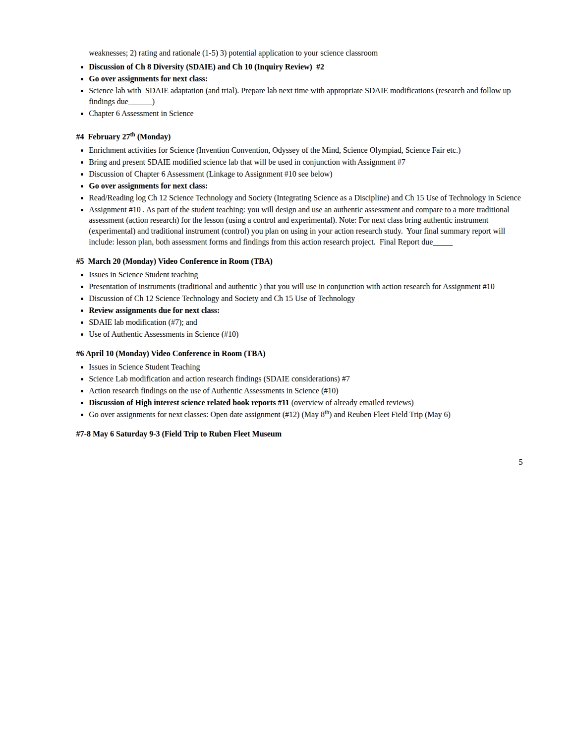weaknesses; 2) rating and rationale (1-5) 3) potential application to your science classroom
Discussion of Ch 8 Diversity (SDAIE) and Ch 10 (Inquiry Review) #2
Go over assignments for next class:
Science lab with SDAIE adaptation (and trial). Prepare lab next time with appropriate SDAIE modifications (research and follow up findings due______)
Chapter 6 Assessment in Science
#4 February 27th (Monday)
Enrichment activities for Science (Invention Convention, Odyssey of the Mind, Science Olympiad, Science Fair etc.)
Bring and present SDAIE modified science lab that will be used in conjunction with Assignment #7
Discussion of Chapter 6 Assessment (Linkage to Assignment #10 see below)
Go over assignments for next class:
Read/Reading log Ch 12 Science Technology and Society (Integrating Science as a Discipline) and Ch 15 Use of Technology in Science
Assignment #10 . As part of the student teaching: you will design and use an authentic assessment and compare to a more traditional assessment (action research) for the lesson (using a control and experimental). Note: For next class bring authentic instrument (experimental) and traditional instrument (control) you plan on using in your action research study. Your final summary report will include: lesson plan, both assessment forms and findings from this action research project. Final Report due_____
#5 March 20 (Monday) Video Conference in Room (TBA)
Issues in Science Student teaching
Presentation of instruments (traditional and authentic ) that you will use in conjunction with action research for Assignment #10
Discussion of Ch 12 Science Technology and Society and Ch 15 Use of Technology
Review assignments due for next class:
SDAIE lab modification (#7); and
Use of Authentic Assessments in Science (#10)
#6 April 10 (Monday) Video Conference in Room (TBA)
Issues in Science Student Teaching
Science Lab modification and action research findings (SDAIE considerations) #7
Action research findings on the use of Authentic Assessments in Science (#10)
Discussion of High interest science related book reports #11 (overview of already emailed reviews)
Go over assignments for next classes: Open date assignment (#12) (May 8th) and Reuben Fleet Field Trip (May 6)
#7-8 May 6 Saturday 9-3 (Field Trip to Ruben Fleet Museum
5